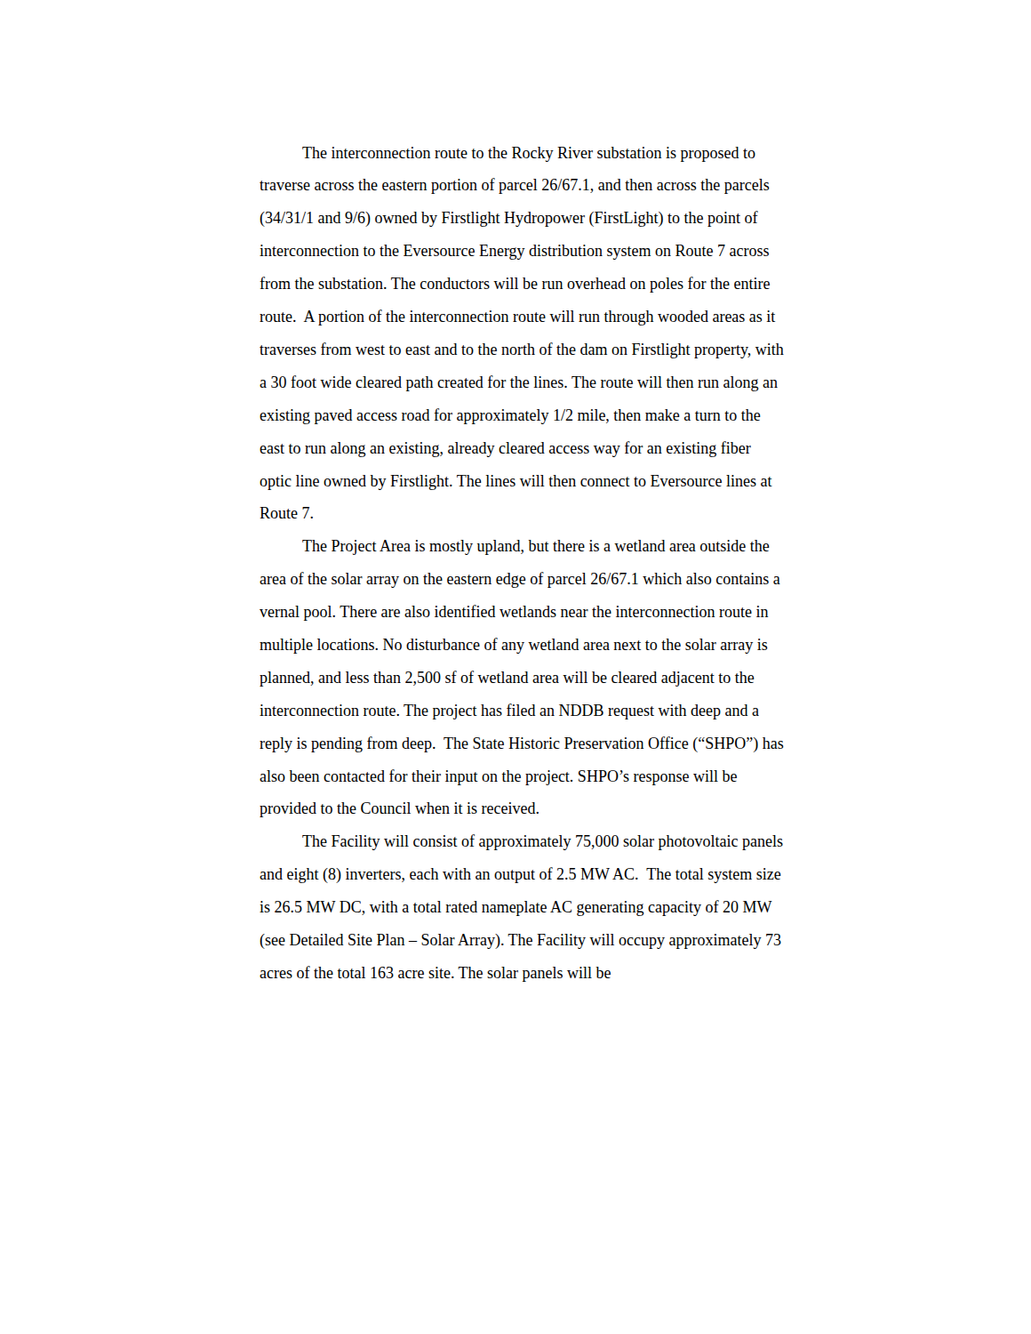The interconnection route to the Rocky River substation is proposed to traverse across the eastern portion of parcel 26/67.1, and then across the parcels (34/31/1 and 9/6) owned by Firstlight Hydropower (FirstLight) to the point of interconnection to the Eversource Energy distribution system on Route 7 across from the substation. The conductors will be run overhead on poles for the entire route. A portion of the interconnection route will run through wooded areas as it traverses from west to east and to the north of the dam on Firstlight property, with a 30 foot wide cleared path created for the lines. The route will then run along an existing paved access road for approximately 1/2 mile, then make a turn to the east to run along an existing, already cleared access way for an existing fiber optic line owned by Firstlight. The lines will then connect to Eversource lines at Route 7.
The Project Area is mostly upland, but there is a wetland area outside the area of the solar array on the eastern edge of parcel 26/67.1 which also contains a vernal pool. There are also identified wetlands near the interconnection route in multiple locations. No disturbance of any wetland area next to the solar array is planned, and less than 2,500 sf of wetland area will be cleared adjacent to the interconnection route. The project has filed an NDDB request with deep and a reply is pending from deep. The State Historic Preservation Office (“SHPO”) has also been contacted for their input on the project. SHPO’s response will be provided to the Council when it is received.
The Facility will consist of approximately 75,000 solar photovoltaic panels and eight (8) inverters, each with an output of 2.5 MW AC. The total system size is 26.5 MW DC, with a total rated nameplate AC generating capacity of 20 MW (see Detailed Site Plan – Solar Array). The Facility will occupy approximately 73 acres of the total 163 acre site. The solar panels will be